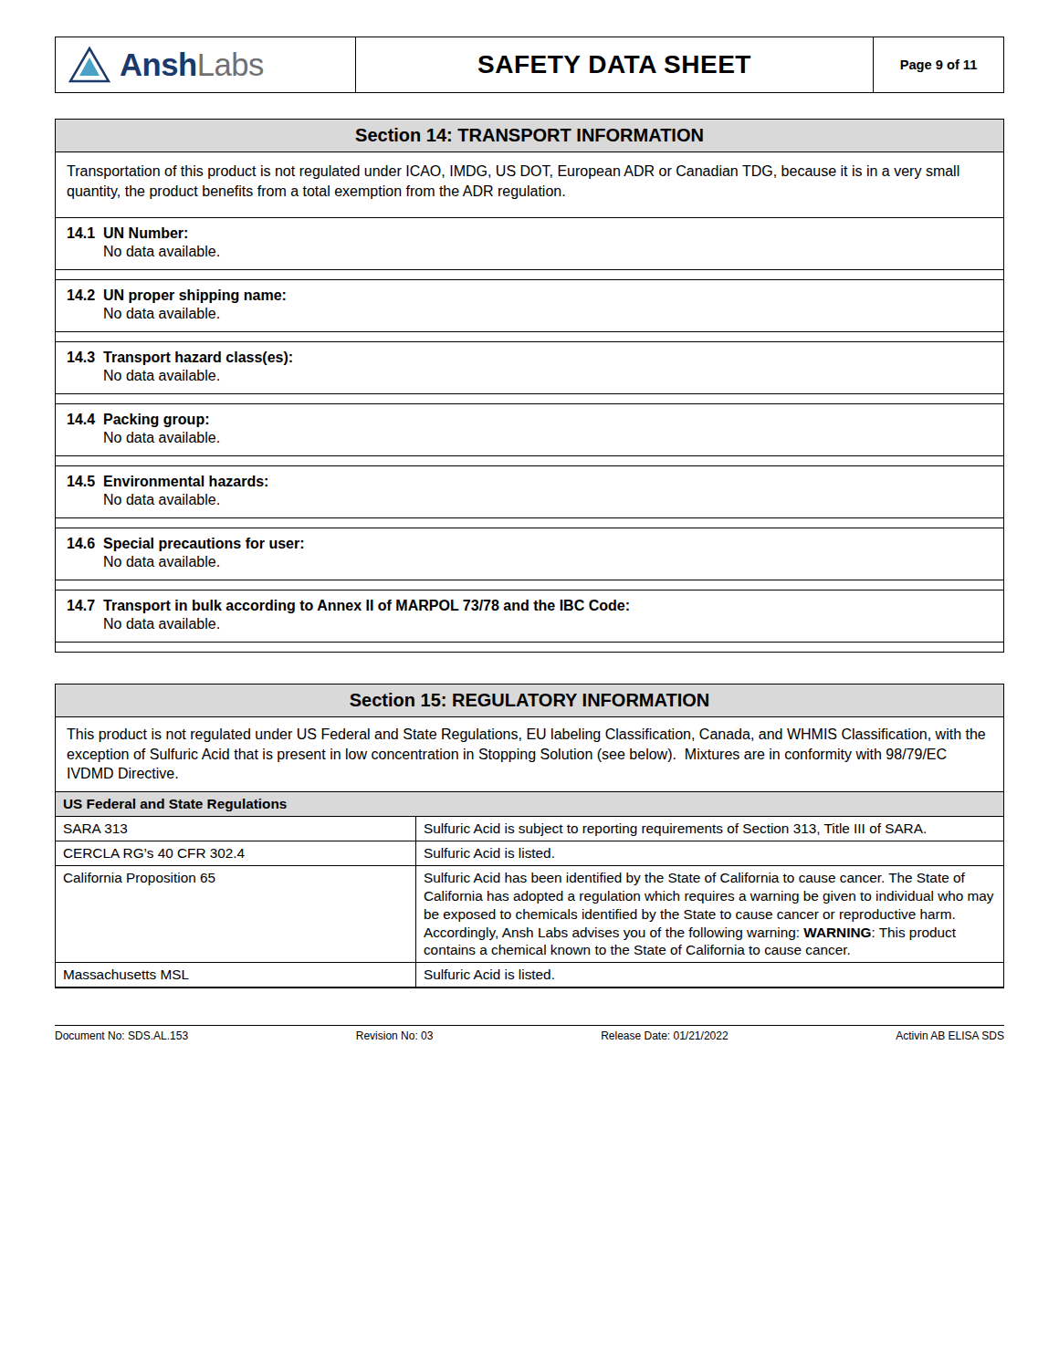Ansh Labs
SAFETY DATA SHEET
Page 9 of 11
Section 14: TRANSPORT INFORMATION
Transportation of this product is not regulated under ICAO, IMDG, US DOT, European ADR or Canadian TDG, because it is in a very small quantity, the product benefits from a total exemption from the ADR regulation.
14.1 UN Number:
No data available.
14.2 UN proper shipping name:
No data available.
14.3 Transport hazard class(es):
No data available.
14.4 Packing group:
No data available.
14.5 Environmental hazards:
No data available.
14.6 Special precautions for user:
No data available.
14.7 Transport in bulk according to Annex II of MARPOL 73/78 and the IBC Code:
No data available.
Section 15: REGULATORY INFORMATION
This product is not regulated under US Federal and State Regulations, EU labeling Classification, Canada, and WHMIS Classification, with the exception of Sulfuric Acid that is present in low concentration in Stopping Solution (see below). Mixtures are in conformity with 98/79/EC IVDMD Directive.
| US Federal and State Regulations |
| --- |
| SARA 313 | Sulfuric Acid is subject to reporting requirements of Section 313, Title III of SARA. |
| CERCLA RG’s 40 CFR 302.4 | Sulfuric Acid is listed. |
| California Proposition 65 | Sulfuric Acid has been identified by the State of California to cause cancer. The State of California has adopted a regulation which requires a warning be given to individual who may be exposed to chemicals identified by the State to cause cancer or reproductive harm. Accordingly, Ansh Labs advises you of the following warning: WARNING : This product contains a chemical known to the State of California to cause cancer. |
| Massachusetts MSL | Sulfuric Acid is listed. |
Document No: SDS.AL.153 Revision No: 03 Release Date: 01/21/2022 Activin AB ELISA SDS